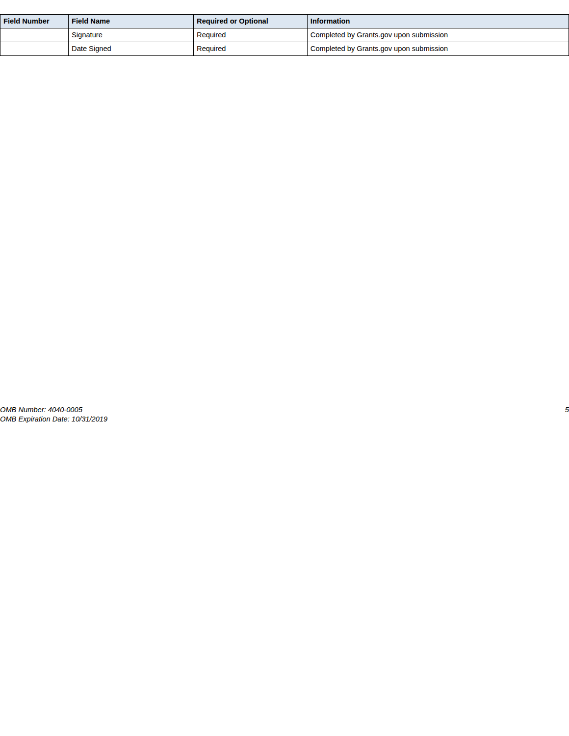| Field Number | Field Name | Required or Optional | Information |
| --- | --- | --- | --- |
| | Signature | Required | Completed by Grants.gov upon submission |
| | Date Signed | Required | Completed by Grants.gov upon submission |
| OMB Number: 4040-0005 OMB Expiration Date: 10/31/2019 | 5 |